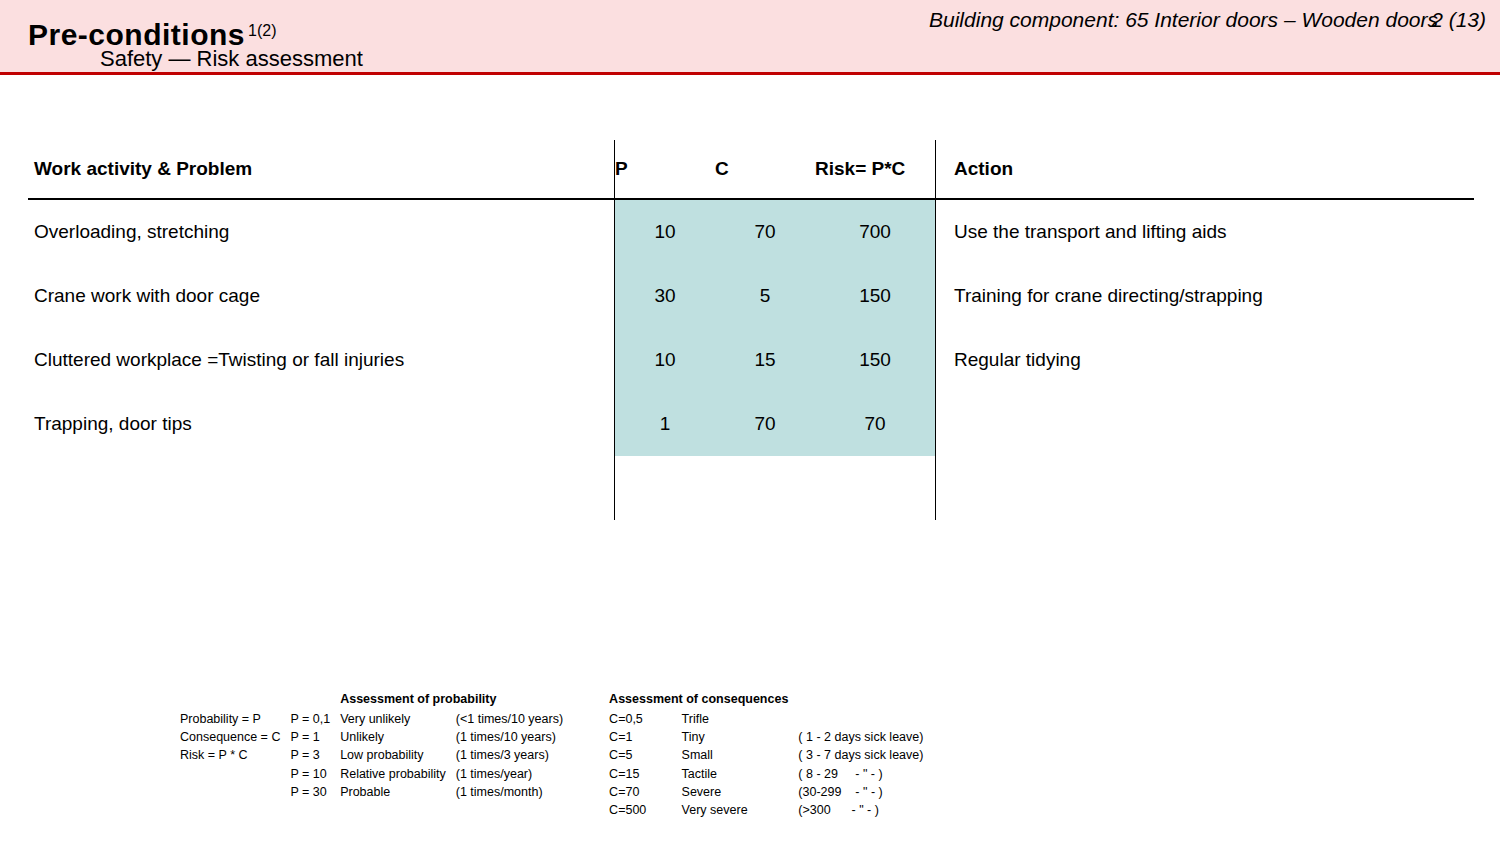Pre-conditions
1(2)
Safety — Risk assessment
Building component: 65 Interior doors – Wooden doors
2 (13)
| Work activity & Problem | P | C | Risk= P*C | Action |
| --- | --- | --- | --- | --- |
| Overloading, stretching | 10 | 70 | 700 | Use the transport and lifting aids |
| Crane work with door cage | 30 | 5 | 150 | Training for crane directing/strapping |
| Cluttered workplace =Twisting or fall injuries | 10 | 15 | 150 | Regular tidying |
| Trapping, door tips | 1 | 70 | 70 | |
| | | Assessment of probability | | Assessment of consequences | |
| Probability = P | P = 0,1 | Very unlikely | (<1 times/10 years) | | C=0,5 | Trifle | |
| Consequence = C | P = 1 | Unlikely | (1 times/10 years) | | C=1 | Tiny | ( 1 - 2 days sick leave) |
| Risk = P * C | P = 3 | Low probability | (1 times/3 years) | | C=5 | Small | ( 3 - 7 days sick leave) |
| | P = 10 | Relative probability | (1 times/year) | | C=15 | Tactile | ( 8 - 29 - " - ) |
| | P = 30 | Probable | (1 times/month) | | C=70 | Severe | (30-299 - " - ) |
| | | | | | C=500 | Very severe | (>300 - " - ) |